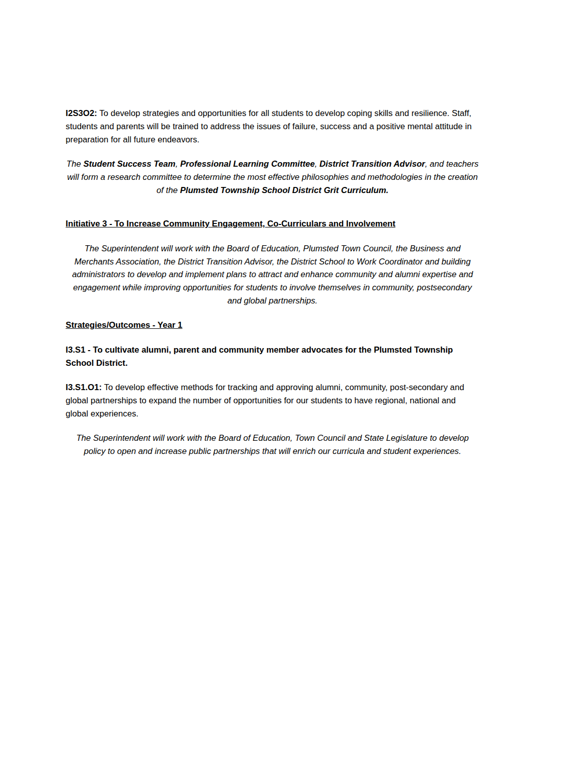I2S3O2: To develop strategies and opportunities for all students to develop coping skills and resilience. Staff, students and parents will be trained to address the issues of failure, success and a positive mental attitude in preparation for all future endeavors.
The Student Success Team, Professional Learning Committee, District Transition Advisor, and teachers will form a research committee to determine the most effective philosophies and methodologies in the creation of the Plumsted Township School District Grit Curriculum.
Initiative 3 - To Increase Community Engagement, Co-Curriculars and Involvement
The Superintendent will work with the Board of Education, Plumsted Town Council, the Business and Merchants Association, the District Transition Advisor, the District School to Work Coordinator and building administrators to develop and implement plans to attract and enhance community and alumni expertise and engagement while improving opportunities for students to involve themselves in community, postsecondary and global partnerships.
Strategies/Outcomes - Year 1
I3.S1 - To cultivate alumni, parent and community member advocates for the Plumsted Township School District.
I3.S1.O1: To develop effective methods for tracking and approving alumni, community, post-secondary and global partnerships to expand the number of opportunities for our students to have regional, national and global experiences.
The Superintendent will work with the Board of Education, Town Council and State Legislature to develop policy to open and increase public partnerships that will enrich our curricula and student experiences.